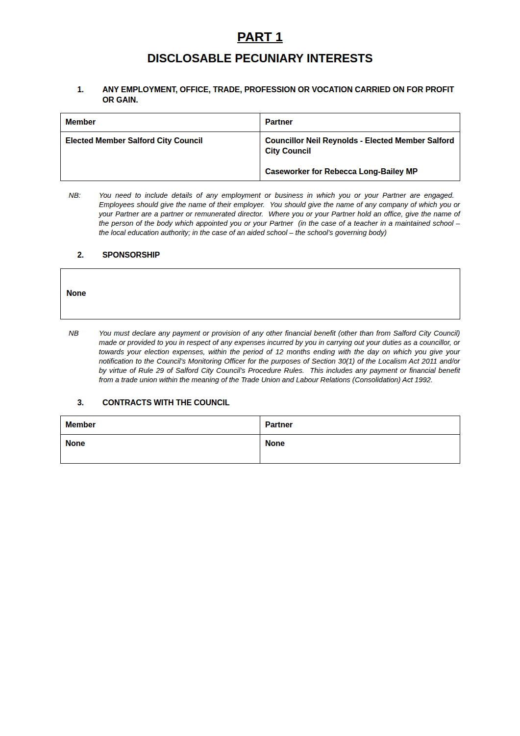PART 1
DISCLOSABLE PECUNIARY INTERESTS
1. ANY EMPLOYMENT, OFFICE, TRADE, PROFESSION OR VOCATION CARRIED ON FOR PROFIT OR GAIN.
| Member | Partner |
| Elected Member Salford City Council | Councillor Neil Reynolds - Elected Member Salford City Council Caseworker for Rebecca Long-Bailey MP |
NB: You need to include details of any employment or business in which you or your Partner are engaged. Employees should give the name of their employer. You should give the name of any company of which you or your Partner are a partner or remunerated director. Where you or your Partner hold an office, give the name of the person of the body which appointed you or your Partner (in the case of a teacher in a maintained school – the local education authority; in the case of an aided school – the school’s governing body)
2. SPONSORSHIP
None
NB You must declare any payment or provision of any other financial benefit (other than from Salford City Council) made or provided to you in respect of any expenses incurred by you in carrying out your duties as a councillor, or towards your election expenses, within the period of 12 months ending with the day on which you give your notification to the Council’s Monitoring Officer for the purposes of Section 30(1) of the Localism Act 2011 and/or by virtue of Rule 29 of Salford City Council’s Procedure Rules. This includes any payment or financial benefit from a trade union within the meaning of the Trade Union and Labour Relations (Consolidation) Act 1992.
3. CONTRACTS WITH THE COUNCIL
| Member | Partner |
| None | None |